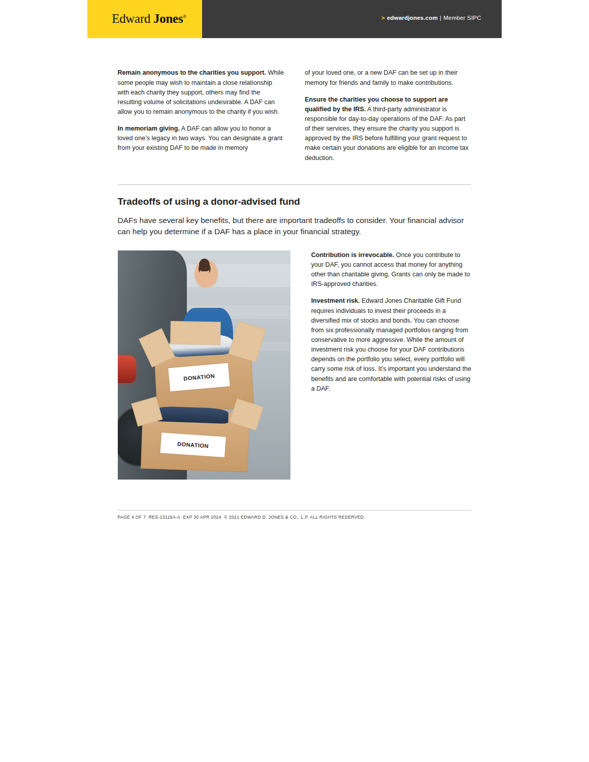Edward Jones®
>edwardjones.com|Member SIPC
Remain anonymous to the charities you support. While some people may wish to maintain a close relationship with each charity they support, others may find the resulting volume of solicitations undesirable. A DAF can allow you to remain anonymous to the charity if you wish.
In memoriam giving. A DAF can allow you to honor a loved one’s legacy in two ways. You can designate a grant from your existing DAF to be made in memory
of your loved one, or a new DAF can be set up in their memory for friends and family to make contributions.
Ensure the charities you choose to support are qualified by the IRS. A third-party administrator is responsible for day-to-day operations of the DAF. As part of their services, they ensure the charity you support is approved by the IRS before fulfilling your grant request to make certain your donations are eligible for an income tax deduction.
Tradeoffs of using a donor-advised fund
DAFs have several key benefits, but there are important tradeoffs to consider. Your financial advisor can help you determine if a DAF has a place in your financial strategy.
DONATION
DONATION
Contribution is irrevocable. Once you contribute to your DAF, you cannot access that money for anything other than charitable giving. Grants can only be made to IRS-approved charities.
Investment risk. Edward Jones Charitable Gift Fund requires individuals to invest their proceeds in a diversified mix of stocks and bonds. You can choose from six professionally managed portfolios ranging from conservative to more aggressive. While the amount of investment risk you choose for your DAF contributions depends on the portfolio you select, every portfolio will carry some risk of loss. It’s important you understand the benefits and are comfortable with potential risks of using a DAF.
PAGE 4 OF 7 RES-13116A-A EXP 30 APR 2024 © 2021 EDWARD D. JONES & CO., L.P. ALL RIGHTS RESERVED.